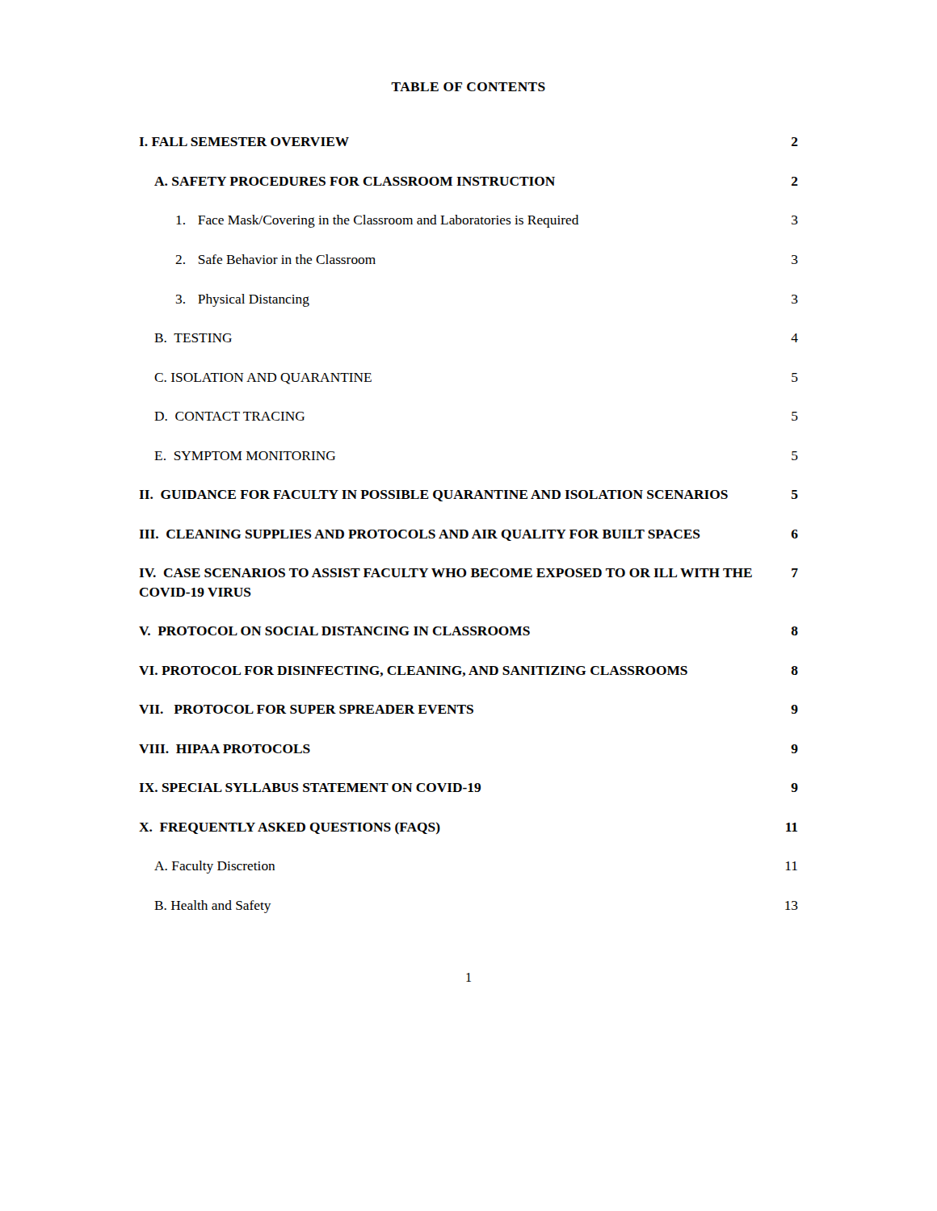TABLE OF CONTENTS
I. Fall Semester Overview 2
A. Safety Procedures for Classroom Instruction 2
1. Face Mask/Covering in the Classroom and Laboratories is Required 3
2. Safe Behavior in the Classroom 3
3. Physical Distancing 3
B. TESTING 4
C. ISOLATION AND QUARANTINE 5
D. CONTACT TRACING 5
E. SYMPTOM MONITORING 5
II. Guidance for Faculty in Possible Quarantine and Isolation Scenarios 5
III. Cleaning Supplies and Protocols and Air Quality for Built Spaces 6
IV. Case Scenarios to Assist Faculty Who Become Exposed to or Ill with the COVID-19 Virus 7
V. Protocol on Social Distancing in Classrooms 8
VI. Protocol for Disinfecting, Cleaning, and Sanitizing Classrooms 8
VII. Protocol for Super Spreader Events 9
VIII. HIPAA Protocols 9
IX. Special Syllabus Statement on COVID-19 9
X. Frequently Asked Questions (FAQs) 11
A. Faculty Discretion 11
B. Health and Safety 13
1